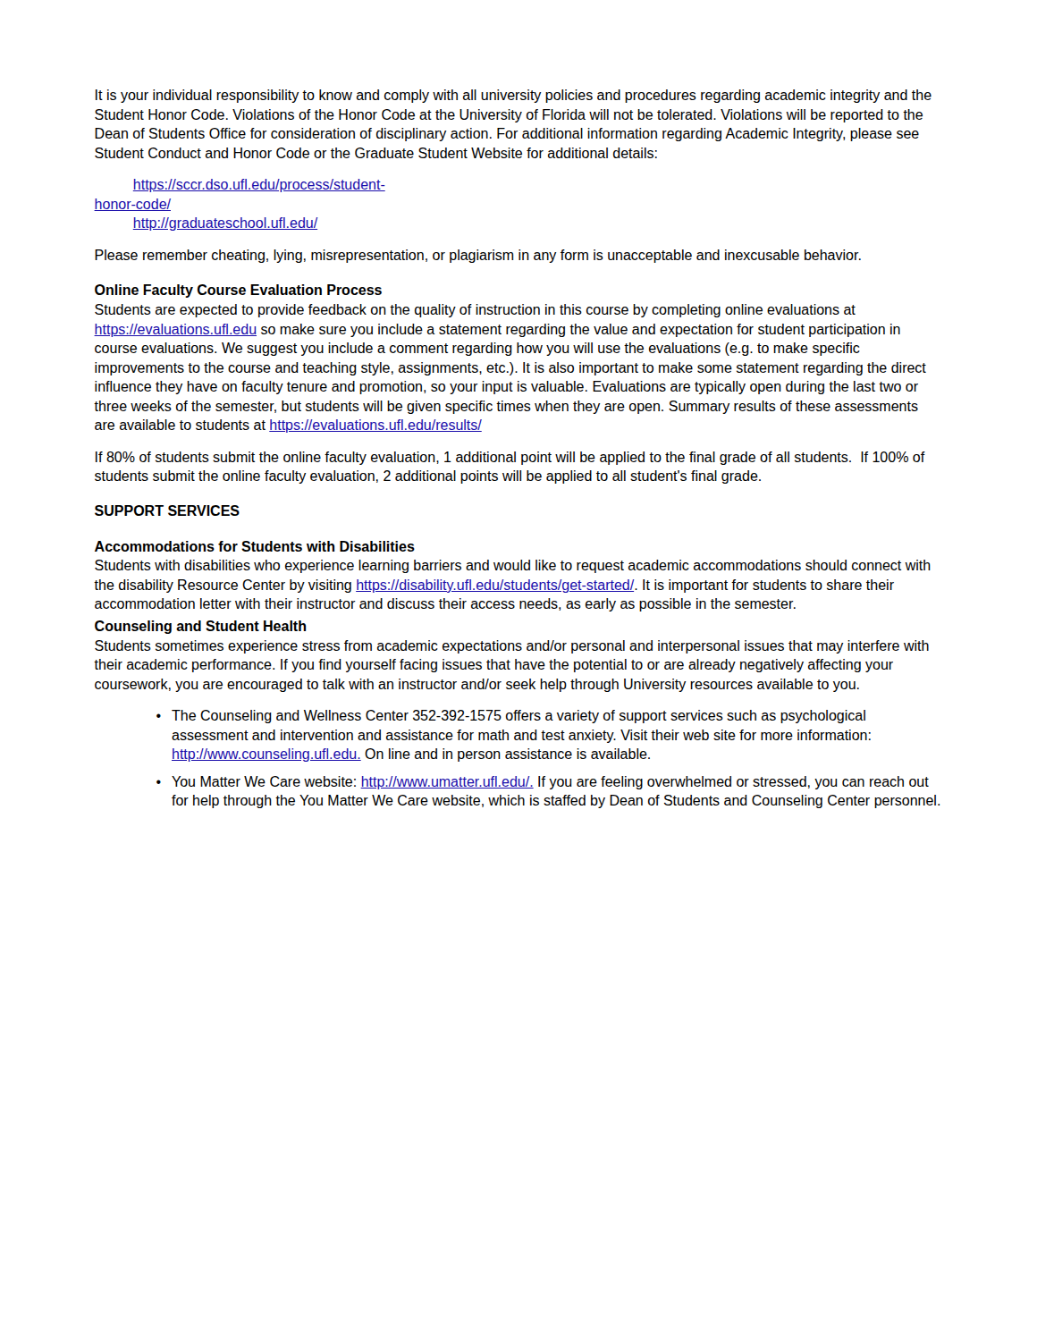It is your individual responsibility to know and comply with all university policies and procedures regarding academic integrity and the Student Honor Code. Violations of the Honor Code at the University of Florida will not be tolerated. Violations will be reported to the Dean of Students Office for consideration of disciplinary action. For additional information regarding Academic Integrity, please see Student Conduct and Honor Code or the Graduate Student Website for additional details:
https://sccr.dso.ufl.edu/process/student-
honor-code/
http://graduateschool.ufl.edu/
Please remember cheating, lying, misrepresentation, or plagiarism in any form is unacceptable and inexcusable behavior.
Online Faculty Course Evaluation Process
Students are expected to provide feedback on the quality of instruction in this course by completing online evaluations at https://evaluations.ufl.edu so make sure you include a statement regarding the value and expectation for student participation in course evaluations. We suggest you include a comment regarding how you will use the evaluations (e.g. to make specific improvements to the course and teaching style, assignments, etc.). It is also important to make some statement regarding the direct influence they have on faculty tenure and promotion, so your input is valuable. Evaluations are typically open during the last two or three weeks of the semester, but students will be given specific times when they are open. Summary results of these assessments are available to students at https://evaluations.ufl.edu/results/
If 80% of students submit the online faculty evaluation, 1 additional point will be applied to the final grade of all students. If 100% of students submit the online faculty evaluation, 2 additional points will be applied to all student's final grade.
SUPPORT SERVICES
Accommodations for Students with Disabilities
Students with disabilities who experience learning barriers and would like to request academic accommodations should connect with the disability Resource Center by visiting https://disability.ufl.edu/students/get-started/. It is important for students to share their accommodation letter with their instructor and discuss their access needs, as early as possible in the semester.
Counseling and Student Health
Students sometimes experience stress from academic expectations and/or personal and interpersonal issues that may interfere with their academic performance. If you find yourself facing issues that have the potential to or are already negatively affecting your coursework, you are encouraged to talk with an instructor and/or seek help through University resources available to you.
The Counseling and Wellness Center 352-392-1575 offers a variety of support services such as psychological assessment and intervention and assistance for math and test anxiety. Visit their web site for more information: http://www.counseling.ufl.edu. On line and in person assistance is available.
You Matter We Care website: http://www.umatter.ufl.edu/. If you are feeling overwhelmed or stressed, you can reach out for help through the You Matter We Care website, which is staffed by Dean of Students and Counseling Center personnel.